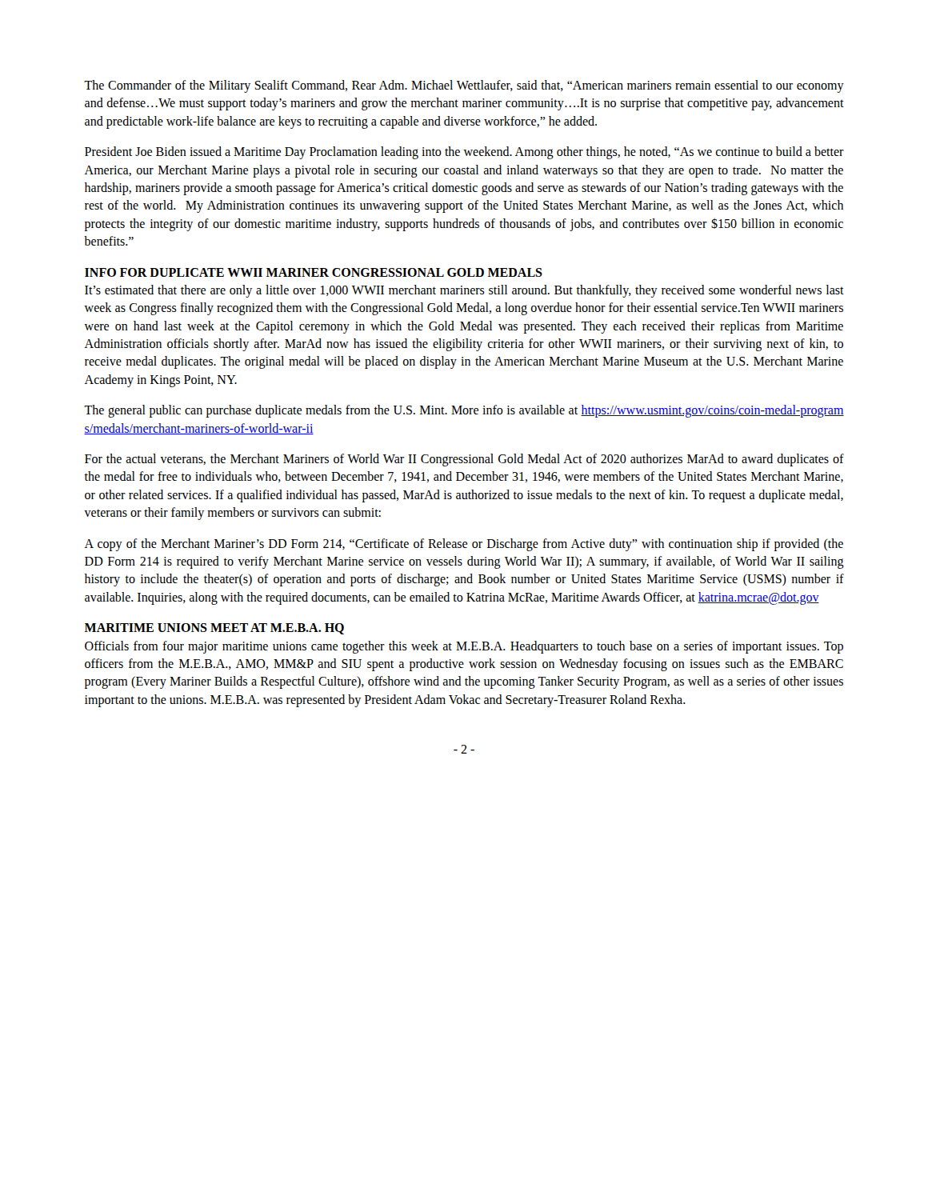The Commander of the Military Sealift Command, Rear Adm. Michael Wettlaufer, said that, “American mariners remain essential to our economy and defense…We must support today’s mariners and grow the merchant mariner community….It is no surprise that competitive pay, advancement and predictable work-life balance are keys to recruiting a capable and diverse workforce,” he added.
President Joe Biden issued a Maritime Day Proclamation leading into the weekend. Among other things, he noted, “As we continue to build a better America, our Merchant Marine plays a pivotal role in securing our coastal and inland waterways so that they are open to trade. No matter the hardship, mariners provide a smooth passage for America’s critical domestic goods and serve as stewards of our Nation’s trading gateways with the rest of the world. My Administration continues its unwavering support of the United States Merchant Marine, as well as the Jones Act, which protects the integrity of our domestic maritime industry, supports hundreds of thousands of jobs, and contributes over $150 billion in economic benefits.”
Info for Duplicate WWII Mariner Congressional Gold Medals
It’s estimated that there are only a little over 1,000 WWII merchant mariners still around. But thankfully, they received some wonderful news last week as Congress finally recognized them with the Congressional Gold Medal, a long overdue honor for their essential service.Ten WWII mariners were on hand last week at the Capitol ceremony in which the Gold Medal was presented. They each received their replicas from Maritime Administration officials shortly after. MarAd now has issued the eligibility criteria for other WWII mariners, or their surviving next of kin, to receive medal duplicates. The original medal will be placed on display in the American Merchant Marine Museum at the U.S. Merchant Marine Academy in Kings Point, NY.
The general public can purchase duplicate medals from the U.S. Mint. More info is available at https://www.usmint.gov/coins/coin-medal-programs/medals/merchant-mariners-of-world-war-ii
For the actual veterans, the Merchant Mariners of World War II Congressional Gold Medal Act of 2020 authorizes MarAd to award duplicates of the medal for free to individuals who, between December 7, 1941, and December 31, 1946, were members of the United States Merchant Marine, or other related services. If a qualified individual has passed, MarAd is authorized to issue medals to the next of kin. To request a duplicate medal, veterans or their family members or survivors can submit:
A copy of the Merchant Mariner’s DD Form 214, “Certificate of Release or Discharge from Active duty” with continuation ship if provided (the DD Form 214 is required to verify Merchant Marine service on vessels during World War II); A summary, if available, of World War II sailing history to include the theater(s) of operation and ports of discharge; and Book number or United States Maritime Service (USMS) number if available. Inquiries, along with the required documents, can be emailed to Katrina McRae, Maritime Awards Officer, at katrina.mcrae@dot.gov
Maritime Unions Meet at M.E.B.A. HQ
Officials from four major maritime unions came together this week at M.E.B.A. Headquarters to touch base on a series of important issues. Top officers from the M.E.B.A., AMO, MM&P and SIU spent a productive work session on Wednesday focusing on issues such as the EMBARC program (Every Mariner Builds a Respectful Culture), offshore wind and the upcoming Tanker Security Program, as well as a series of other issues important to the unions. M.E.B.A. was represented by President Adam Vokac and Secretary-Treasurer Roland Rexha.
- 2 -